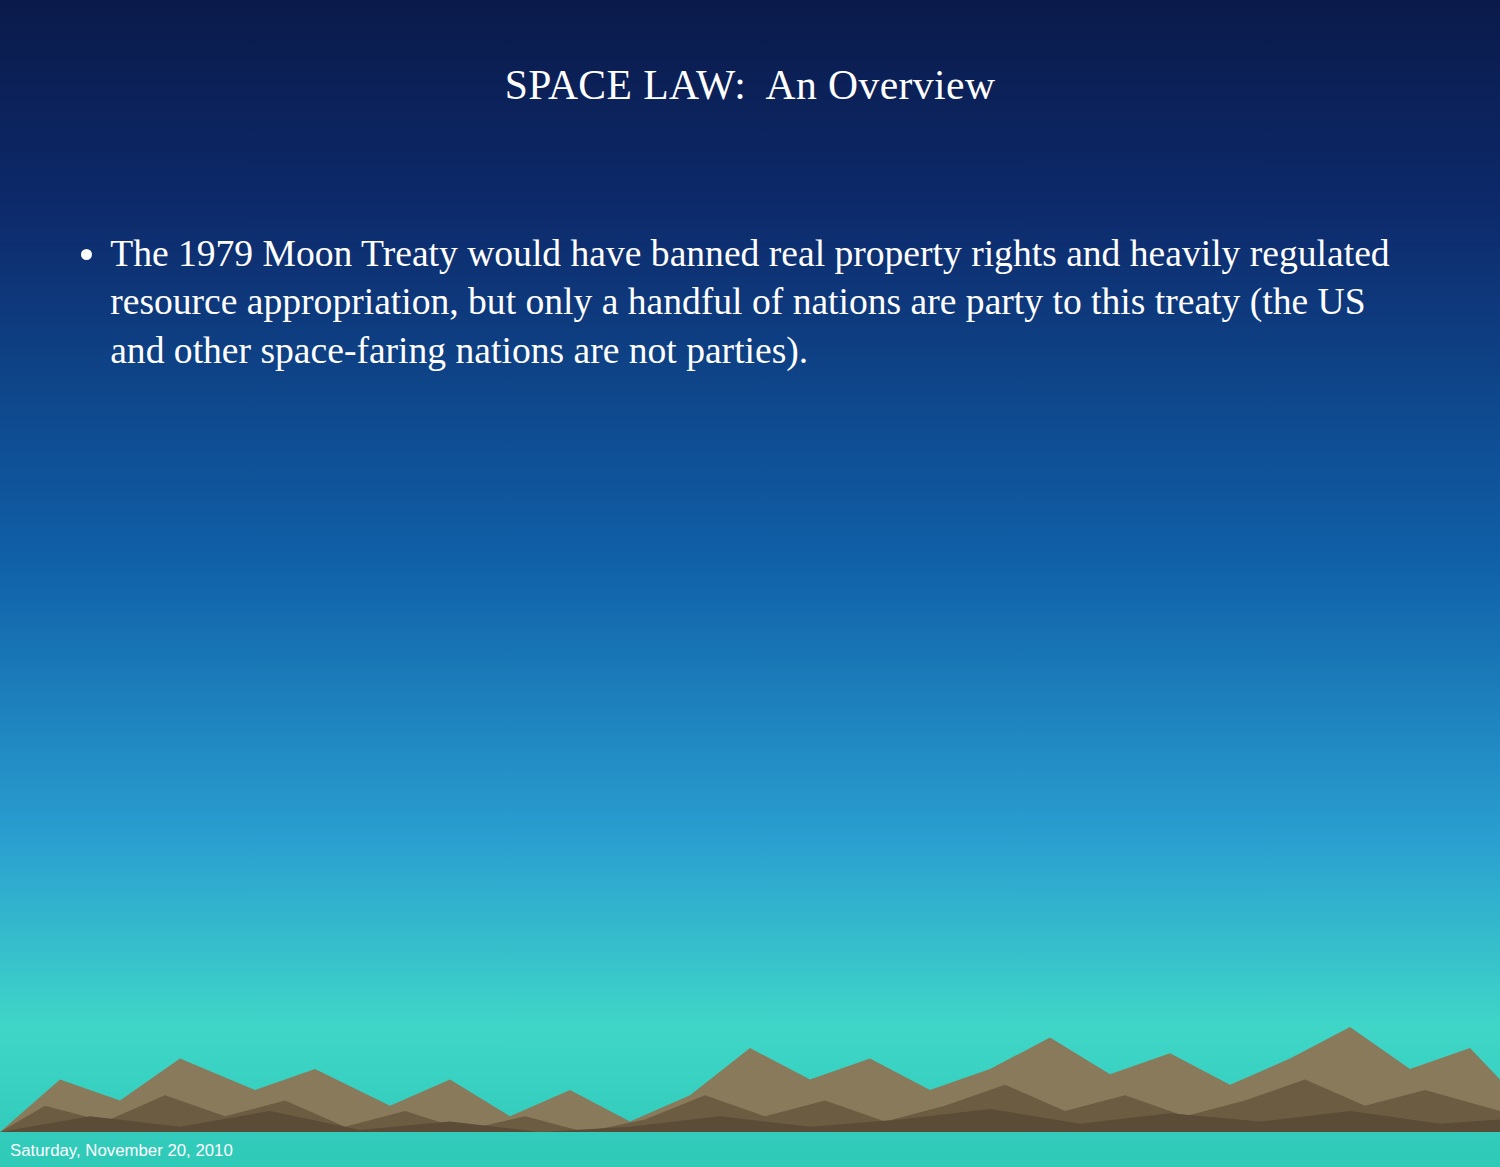SPACE LAW: An Overview
The 1979 Moon Treaty would have banned real property rights and heavily regulated resource appropriation, but only a handful of nations are party to this treaty (the US and other space-faring nations are not parties).
Saturday, November 20, 2010